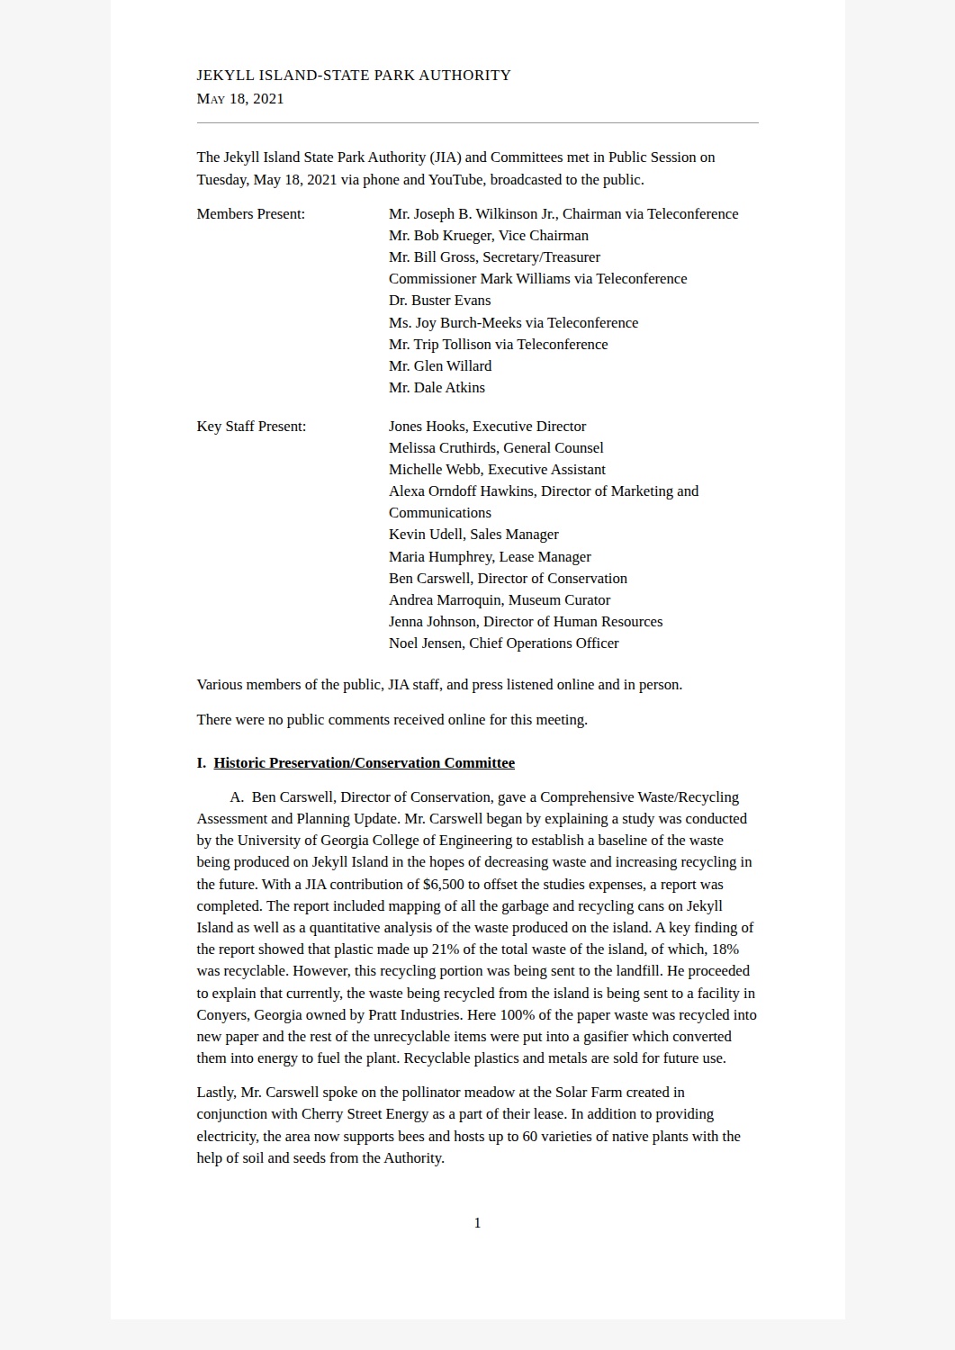Jekyll Island-State Park Authority
May 18, 2021
The Jekyll Island State Park Authority (JIA) and Committees met in Public Session on Tuesday, May 18, 2021 via phone and YouTube, broadcasted to the public.
| Members Present: | Mr. Joseph B. Wilkinson Jr., Chairman via Teleconference Mr. Bob Krueger, Vice Chairman Mr. Bill Gross, Secretary/Treasurer Commissioner Mark Williams via Teleconference Dr. Buster Evans Ms. Joy Burch-Meeks via Teleconference Mr. Trip Tollison via Teleconference Mr. Glen Willard Mr. Dale Atkins |
| Key Staff Present: | Jones Hooks, Executive Director Melissa Cruthirds, General Counsel Michelle Webb, Executive Assistant Alexa Orndoff Hawkins, Director of Marketing and Communications Kevin Udell, Sales Manager Maria Humphrey, Lease Manager Ben Carswell, Director of Conservation Andrea Marroquin, Museum Curator Jenna Johnson, Director of Human Resources Noel Jensen, Chief Operations Officer |
Various members of the public, JIA staff, and press listened online and in person.
There were no public comments received online for this meeting.
I. Historic Preservation/Conservation Committee
A. Ben Carswell, Director of Conservation, gave a Comprehensive Waste/Recycling Assessment and Planning Update. Mr. Carswell began by explaining a study was conducted by the University of Georgia College of Engineering to establish a baseline of the waste being produced on Jekyll Island in the hopes of decreasing waste and increasing recycling in the future. With a JIA contribution of $6,500 to offset the studies expenses, a report was completed. The report included mapping of all the garbage and recycling cans on Jekyll Island as well as a quantitative analysis of the waste produced on the island. A key finding of the report showed that plastic made up 21% of the total waste of the island, of which, 18% was recyclable. However, this recycling portion was being sent to the landfill. He proceeded to explain that currently, the waste being recycled from the island is being sent to a facility in Conyers, Georgia owned by Pratt Industries. Here 100% of the paper waste was recycled into new paper and the rest of the unrecyclable items were put into a gasifier which converted them into energy to fuel the plant. Recyclable plastics and metals are sold for future use.
Lastly, Mr. Carswell spoke on the pollinator meadow at the Solar Farm created in conjunction with Cherry Street Energy as a part of their lease. In addition to providing electricity, the area now supports bees and hosts up to 60 varieties of native plants with the help of soil and seeds from the Authority.
1